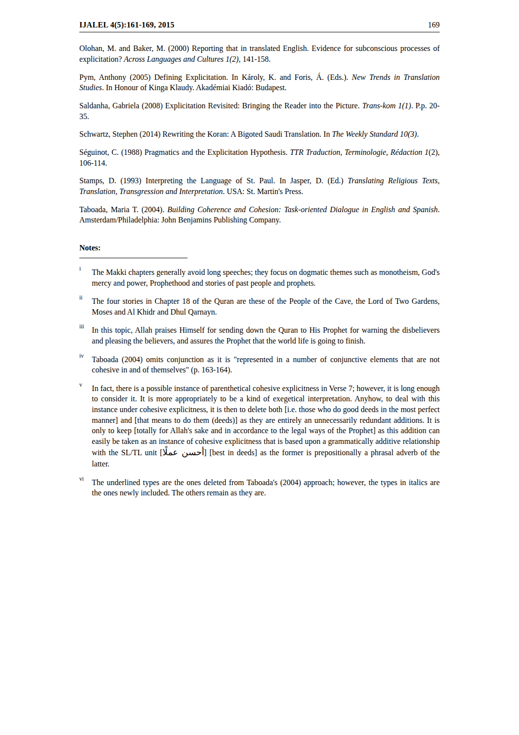IJALEL 4(5):161-169, 2015 169
Olohan, M. and Baker, M. (2000) Reporting that in translated English. Evidence for subconscious processes of explicitation? Across Languages and Cultures 1(2), 141-158.
Pym, Anthony (2005) Defining Explicitation. In Károly, K. and Foris, Á. (Eds.). New Trends in Translation Studies. In Honour of Kinga Klaudy. Akadémiai Kiadó: Budapest.
Saldanha, Gabriela (2008) Explicitation Revisited: Bringing the Reader into the Picture. Trans-kom 1(1). P.p. 20-35.
Schwartz, Stephen (2014) Rewriting the Koran: A Bigoted Saudi Translation. In The Weekly Standard 10(3).
Séguinot, C. (1988) Pragmatics and the Explicitation Hypothesis. TTR Traduction, Terminologie, Rédaction 1(2), 106-114.
Stamps, D. (1993) Interpreting the Language of St. Paul. In Jasper, D. (Ed.) Translating Religious Texts, Translation, Transgression and Interpretation. USA: St. Martin's Press.
Taboada, Maria T. (2004). Building Coherence and Cohesion: Task-oriented Dialogue in English and Spanish. Amsterdam/Philadelphia: John Benjamins Publishing Company.
Notes:
The Makki chapters generally avoid long speeches; they focus on dogmatic themes such as monotheism, God's mercy and power, Prophethood and stories of past people and prophets.
The four stories in Chapter 18 of the Quran are these of the People of the Cave, the Lord of Two Gardens, Moses and Al Khidr and Dhul Qarnayn.
In this topic, Allah praises Himself for sending down the Quran to His Prophet for warning the disbelievers and pleasing the believers, and assures the Prophet that the world life is going to finish.
Taboada (2004) omits conjunction as it is "represented in a number of conjunctive elements that are not cohesive in and of themselves" (p. 163-164).
In fact, there is a possible instance of parenthetical cohesive explicitness in Verse 7; however, it is long enough to consider it. It is more appropriately to be a kind of exegetical interpretation. Anyhow, to deal with this instance under cohesive explicitness, it is then to delete both [i.e. those who do good deeds in the most perfect manner] and [that means to do them (deeds)] as they are entirely an unnecessarily redundant additions. It is only to keep [totally for Allah's sake and in accordance to the legal ways of the Prophet] as this addition can easily be taken as an instance of cohesive explicitness that is based upon a grammatically additive relationship with the SL/TL unit [أحسن عملًا] [best in deeds] as the former is prepositionally a phrasal adverb of the latter.
The underlined types are the ones deleted from Taboada's (2004) approach; however, the types in italics are the ones newly included. The others remain as they are.